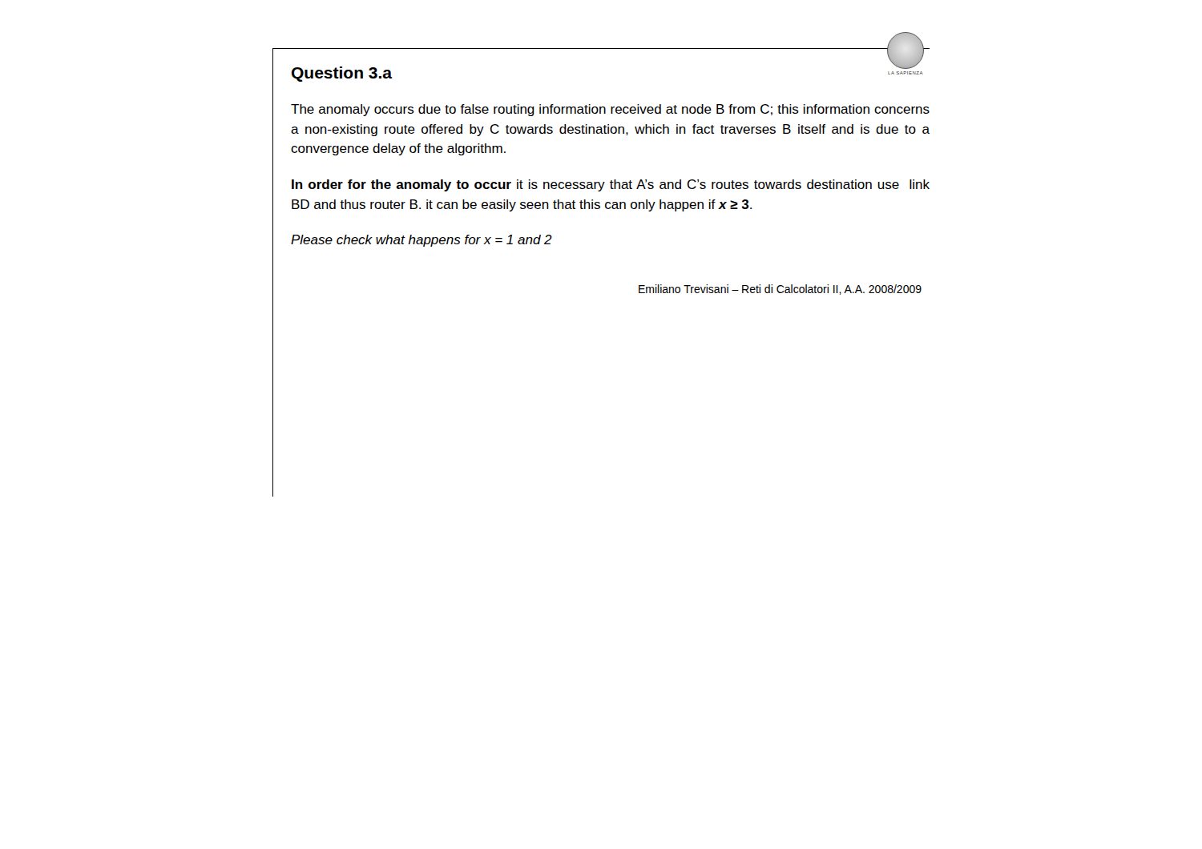La Sapienza
Question 3.a
The anomaly occurs due to false routing information received at node B from C; this information concerns a non-existing route offered by C towards destination, which in fact traverses B itself and is due to a convergence delay of the algorithm.
In order for the anomaly to occur it is necessary that A’s and C’s routes towards destination use link BD and thus router B. it can be easily seen that this can only happen if x ≥ 3.
Please check what happens for x = 1 and 2
Emiliano Trevisani – Reti di Calcolatori II, A.A. 2008/2009